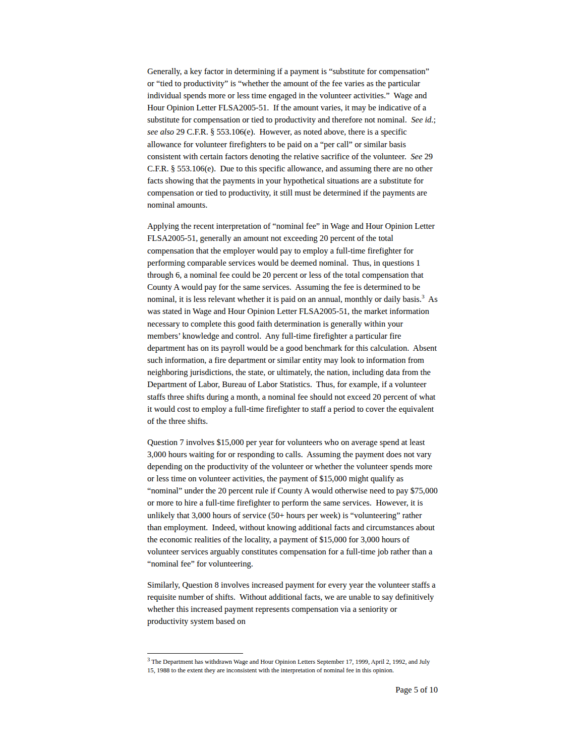Generally, a key factor in determining if a payment is “substitute for compensation” or “tied to productivity” is “whether the amount of the fee varies as the particular individual spends more or less time engaged in the volunteer activities.” Wage and Hour Opinion Letter FLSA2005-51. If the amount varies, it may be indicative of a substitute for compensation or tied to productivity and therefore not nominal. See id.; see also 29 C.F.R. § 553.106(e). However, as noted above, there is a specific allowance for volunteer firefighters to be paid on a “per call” or similar basis consistent with certain factors denoting the relative sacrifice of the volunteer. See 29 C.F.R. § 553.106(e). Due to this specific allowance, and assuming there are no other facts showing that the payments in your hypothetical situations are a substitute for compensation or tied to productivity, it still must be determined if the payments are nominal amounts.
Applying the recent interpretation of “nominal fee” in Wage and Hour Opinion Letter FLSA2005-51, generally an amount not exceeding 20 percent of the total compensation that the employer would pay to employ a full-time firefighter for performing comparable services would be deemed nominal. Thus, in questions 1 through 6, a nominal fee could be 20 percent or less of the total compensation that County A would pay for the same services. Assuming the fee is determined to be nominal, it is less relevant whether it is paid on an annual, monthly or daily basis.3 As was stated in Wage and Hour Opinion Letter FLSA2005-51, the market information necessary to complete this good faith determination is generally within your members’ knowledge and control. Any full-time firefighter a particular fire department has on its payroll would be a good benchmark for this calculation. Absent such information, a fire department or similar entity may look to information from neighboring jurisdictions, the state, or ultimately, the nation, including data from the Department of Labor, Bureau of Labor Statistics. Thus, for example, if a volunteer staffs three shifts during a month, a nominal fee should not exceed 20 percent of what it would cost to employ a full-time firefighter to staff a period to cover the equivalent of the three shifts.
Question 7 involves $15,000 per year for volunteers who on average spend at least 3,000 hours waiting for or responding to calls. Assuming the payment does not vary depending on the productivity of the volunteer or whether the volunteer spends more or less time on volunteer activities, the payment of $15,000 might qualify as “nominal” under the 20 percent rule if County A would otherwise need to pay $75,000 or more to hire a full-time firefighter to perform the same services. However, it is unlikely that 3,000 hours of service (50+ hours per week) is “volunteering” rather than employment. Indeed, without knowing additional facts and circumstances about the economic realities of the locality, a payment of $15,000 for 3,000 hours of volunteer services arguably constitutes compensation for a full-time job rather than a “nominal fee” for volunteering.
Similarly, Question 8 involves increased payment for every year the volunteer staffs a requisite number of shifts. Without additional facts, we are unable to say definitively whether this increased payment represents compensation via a seniority or productivity system based on
3 The Department has withdrawn Wage and Hour Opinion Letters September 17, 1999, April 2, 1992, and July 15, 1988 to the extent they are inconsistent with the interpretation of nominal fee in this opinion.
Page 5 of 10